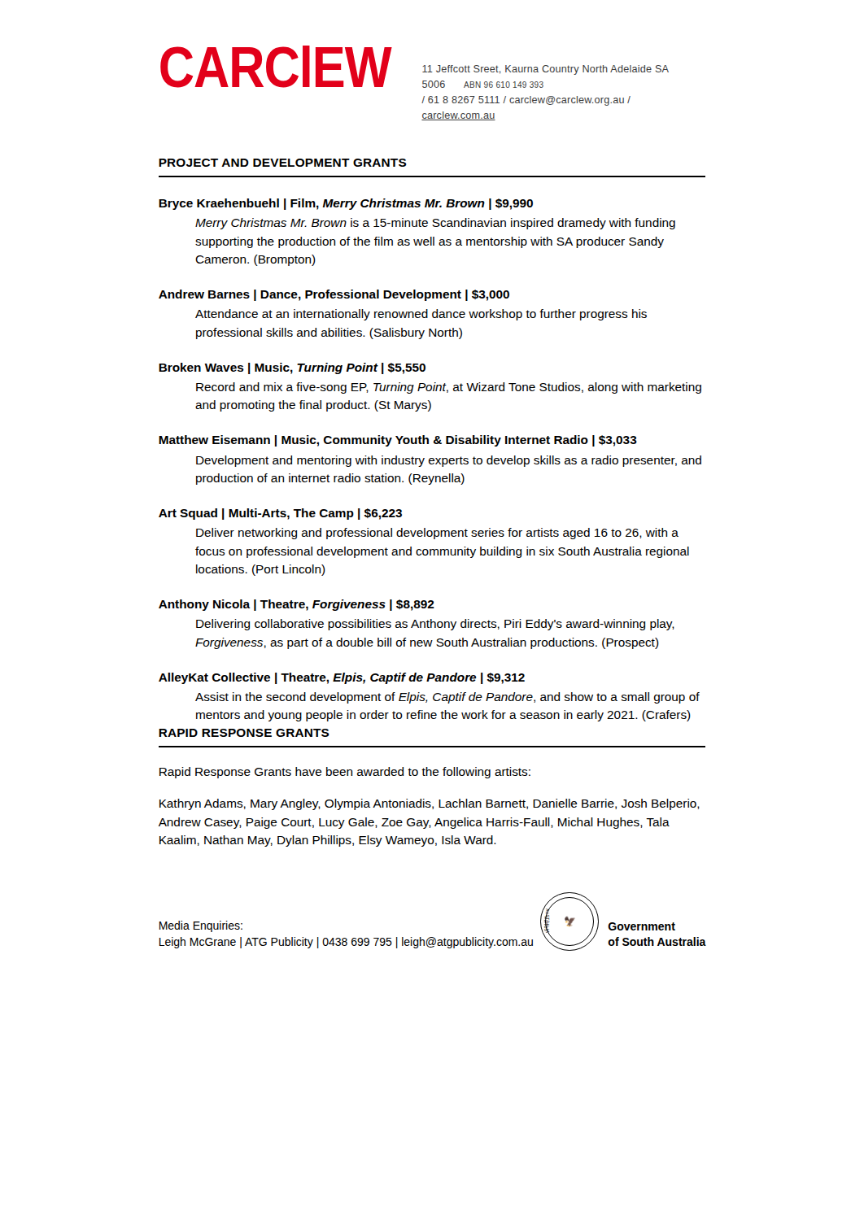CARCl EW
11 Jeffcott Sreet, Kaurna Country North Adelaide SA 5006ABN 96 610 149 393
/ 61 8 8267 5111 / carclew@carclew.org.au / carclew.com.au
PROJECT AND DEVELOPMENT GRANTS
Bryce Kraehenbuehl | Film, Merry Christmas Mr. Brown | $9,990
Merry Christmas Mr. Brown is a 15-minute Scandinavian inspired dramedy with funding supporting the production of the film as well as a mentorship with SA producer Sandy Cameron. (Brompton)
Andrew Barnes | Dance, Professional Development | $3,000
Attendance at an internationally renowned dance workshop to further progress his professional skills and abilities. (Salisbury North)
Broken Waves | Music, Turning Point | $5,550
Record and mix a five-song EP, Turning Point, at Wizard Tone Studios, along with marketing and promoting the final product. (St Marys)
Matthew Eisemann | Music, Community Youth & Disability Internet Radio | $3,033
Development and mentoring with industry experts to develop skills as a radio presenter, and production of an internet radio station. (Reynella)
Art Squad | Multi-Arts, The Camp | $6,223
Deliver networking and professional development series for artists aged 16 to 26, with a focus on professional development and community building in six South Australia regional locations. (Port Lincoln)
Anthony Nicola | Theatre, Forgiveness | $8,892
Delivering collaborative possibilities as Anthony directs, Piri Eddy's award-winning play, Forgiveness, as part of a double bill of new South Australian productions. (Prospect)
AlleyKat Collective | Theatre, Elpis, Captif de Pandore | $9,312
Assist in the second development of Elpis, Captif de Pandore, and show to a small group of mentors and young people in order to refine the work for a season in early 2021. (Crafers)
RAPID RESPONSE GRANTS
Rapid Response Grants have been awarded to the following artists:
Kathryn Adams, Mary Angley, Olympia Antoniadis, Lachlan Barnett, Danielle Barrie, Josh Belperio, Andrew Casey, Paige Court, Lucy Gale, Zoe Gay, Angelica Harris-Faull, Michal Hughes, Tala Kaalim, Nathan May, Dylan Phillips, Elsy Wameyo, Isla Ward.
Media Enquiries:
Leigh McGrane | ATG Publicity | 0438 699 795 | leigh@atgpublicity.com.au
SOUTH AUSTRALIA
🦅
Government
of South Australia